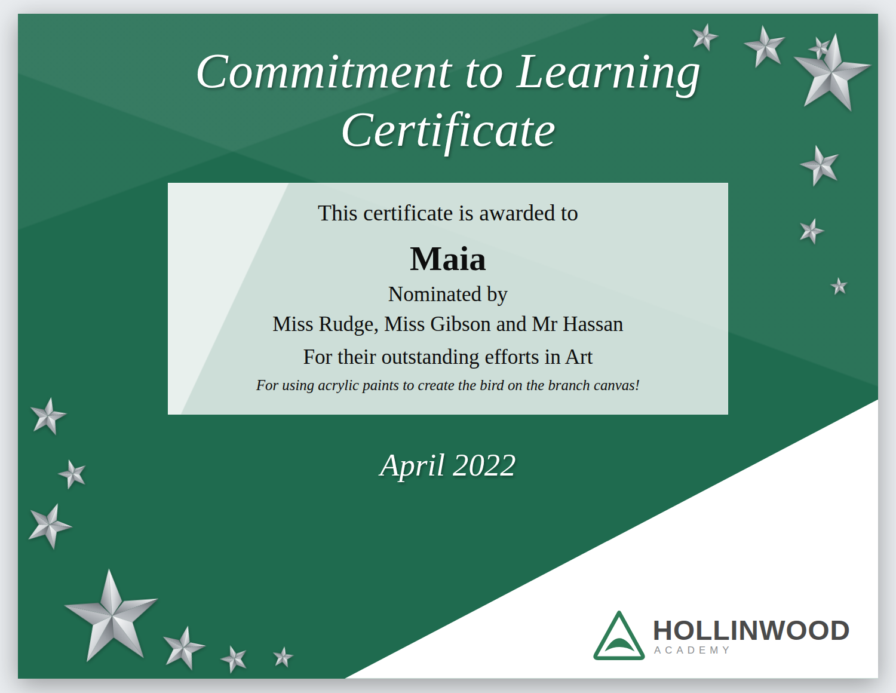Commitment to Learning
Certificate
This certificate is awarded to
Maia
Nominated by
Miss Rudge, Miss Gibson and Mr Hassan
For their outstanding efforts in Art
For using acrylic paints to create the bird on the branch canvas!
April 2022
HOLLINWOOD ACADEMY